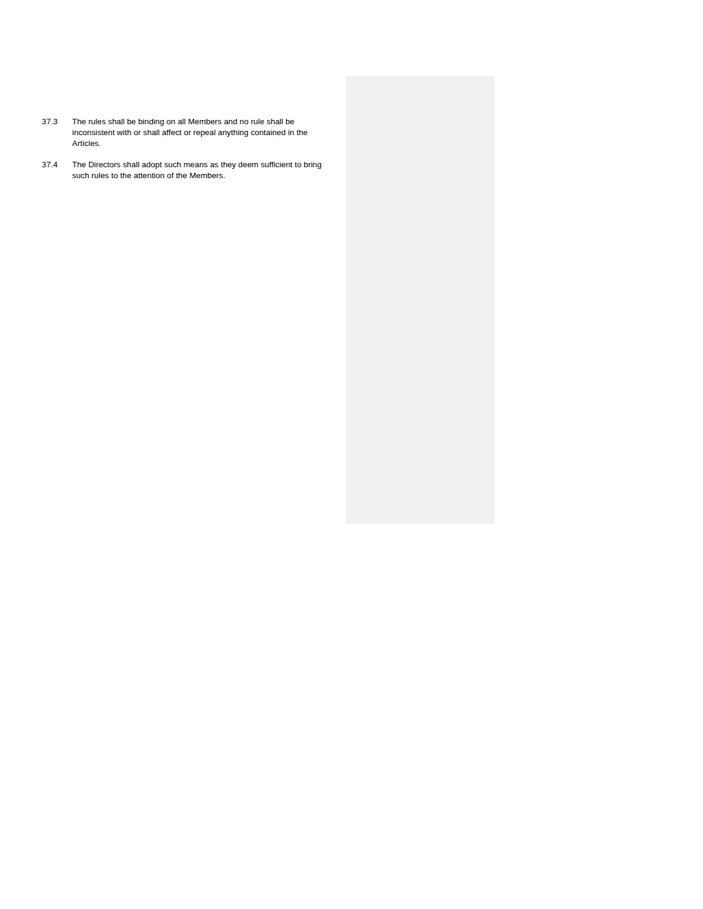37.3
The rules shall be binding on all Members and no rule shall be inconsistent with or shall affect or repeal anything contained in the Articles.
37.4
The Directors shall adopt such means as they deem sufficient to bring such rules to the attention of the Members.